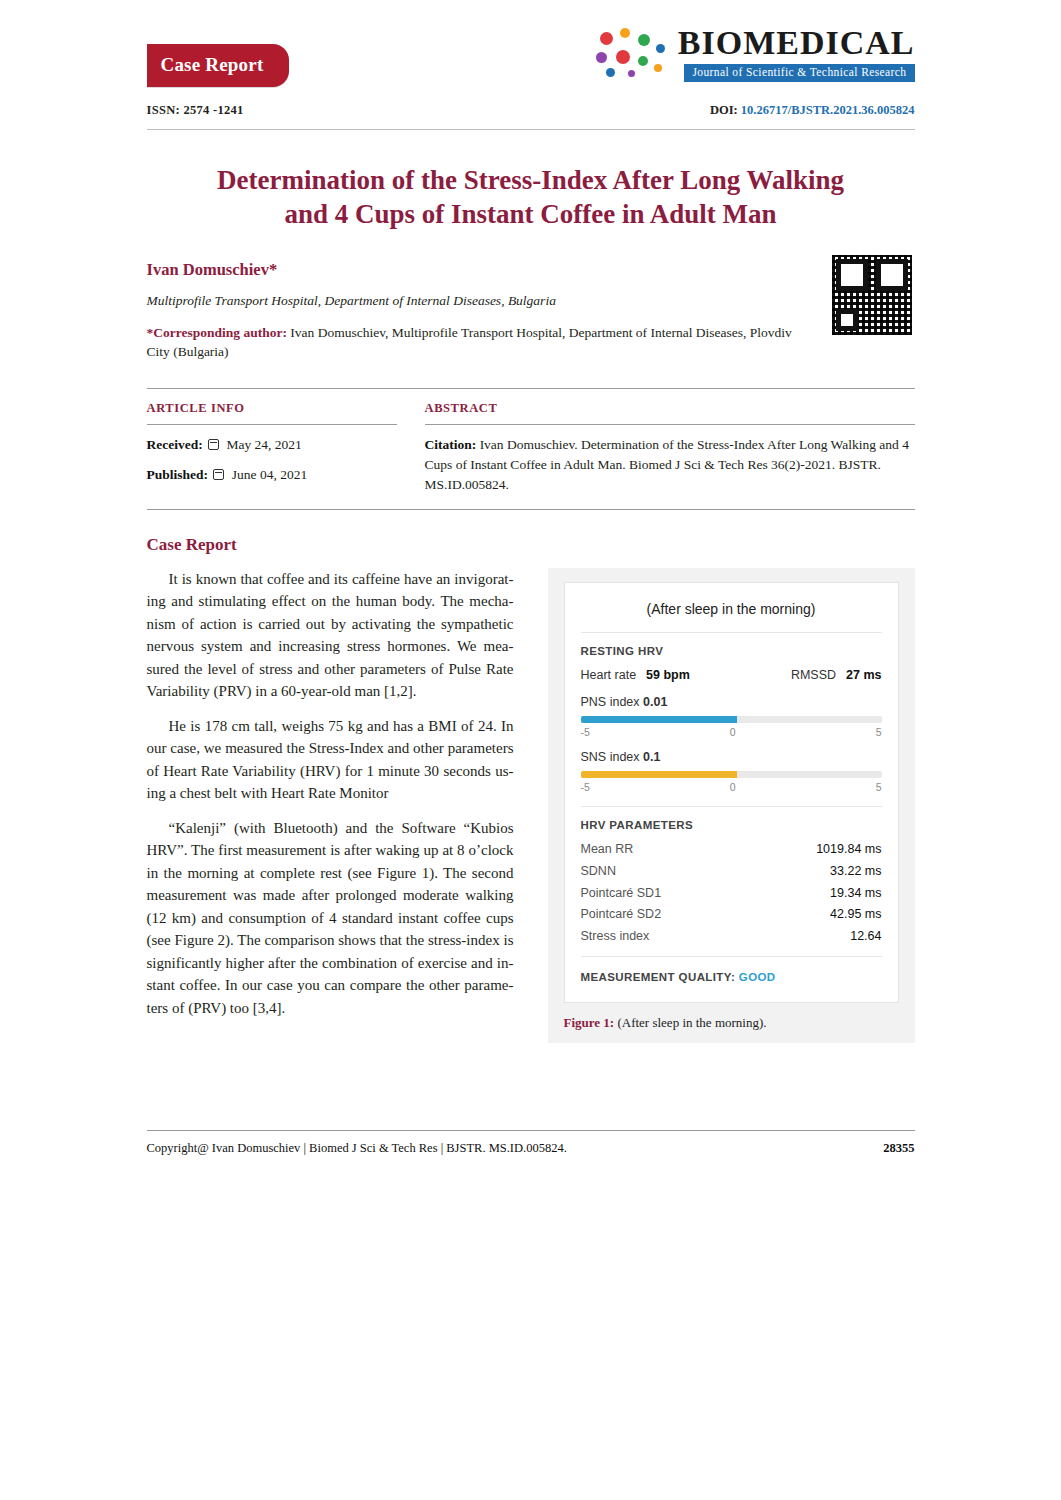Case Report
BIOMEDICAL
Journal of Scientific & Technical Research
ISSN: 2574 -1241
DOI: 10.26717/BJSTR.2021.36.005824
Determination of the Stress-Index After Long Walking
and 4 Cups of Instant Coffee in Adult Man
Ivan Domuschiev*
Multiprofile Transport Hospital, Department of Internal Diseases, Bulgaria
*Corresponding author: Ivan Domuschiev, Multiprofile Transport Hospital, Department of Internal Diseases, Plovdiv City (Bulgaria)
ARTICLE INFO
ABSTRACT
Received: May 24, 2021
Published: June 04, 2021
Citation: Ivan Domuschiev. Determination of the Stress-Index After Long Walking and 4 Cups of Instant Coffee in Adult Man. Biomed J Sci & Tech Res 36(2)-2021. BJSTR. MS.ID.005824.
Case Report
It is known that coffee and its caffeine have an invigorating and stimulating effect on the human body. The mechanism of action is carried out by activating the sympathetic nervous system and increasing stress hormones. We measured the level of stress and other parameters of Pulse Rate Variability (PRV) in a 60-year-old man [1,2].
He is 178 cm tall, weighs 75 kg and has a BMI of 24. In our case, we measured the Stress-Index and other parameters of Heart Rate Variability (HRV) for 1 minute 30 seconds using a chest belt with Heart Rate Monitor
“Kalenji” (with Bluetooth) and the Software “Kubios HRV”. The first measurement is after waking up at 8 o’clock in the morning at complete rest (see Figure 1). The second measurement was made after prolonged moderate walking (12 km) and consumption of 4 standard instant coffee cups (see Figure 2). The comparison shows that the stress-index is significantly higher after the combination of exercise and instant coffee. In our case you can compare the other parameters of (PRV) too [3,4].
(After sleep in the morning)
RESTING HRV
Heart rate 59 bpm RMSSD 27 ms
PNS index 0.01
-505
SNS index 0.1
-505
HRV PARAMETERS
Mean RR 1019.84 ms
SDNN 33.22 ms
Pointcaré SD119.34 ms
Pointcaré SD242.95 ms
Stress index 12.64
MEASUREMENT QUALITY: GOOD
Figure 1: (After sleep in the morning).
Copyright@ Ivan Domuschiev | Biomed J Sci & Tech Res | BJSTR. MS.ID.005824.
28355